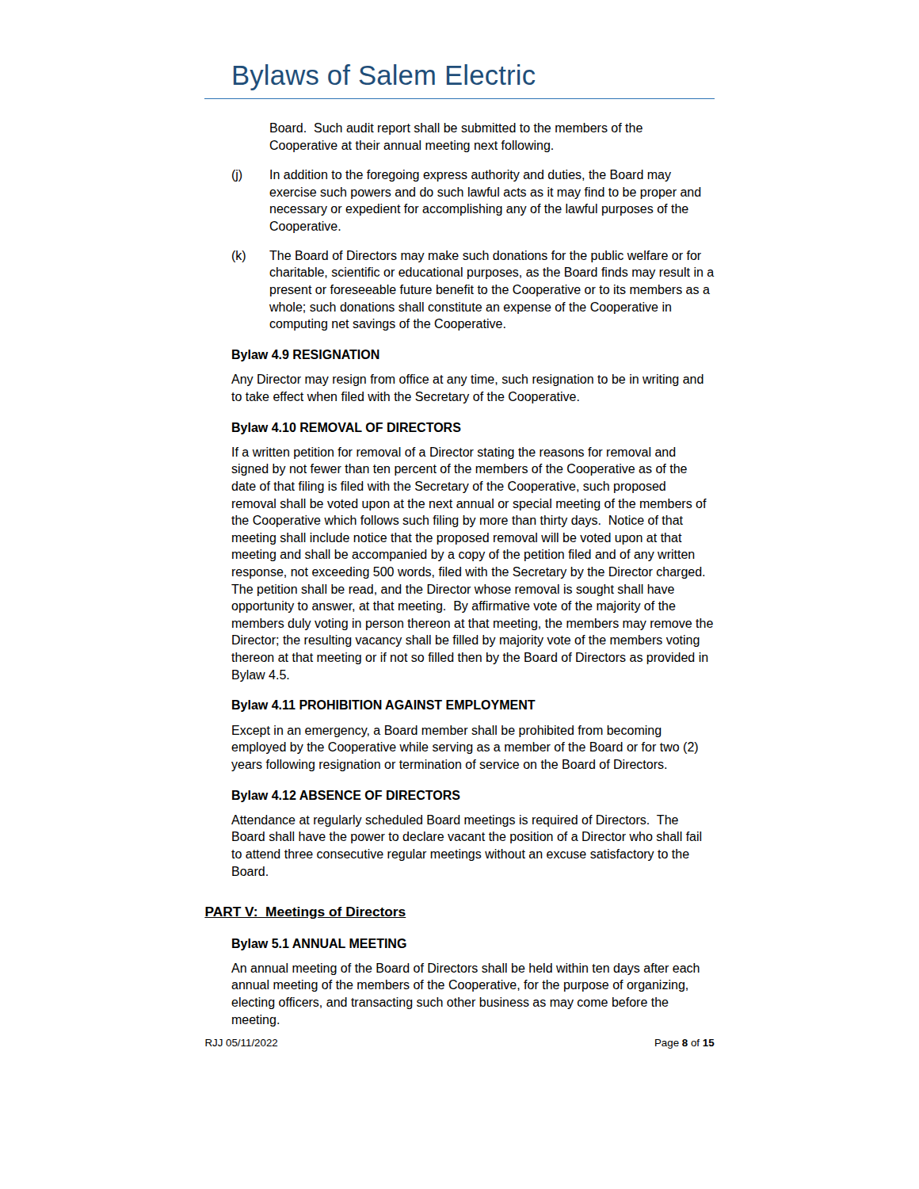Bylaws of Salem Electric
Board. Such audit report shall be submitted to the members of the Cooperative at their annual meeting next following.
(j)
In addition to the foregoing express authority and duties, the Board may exercise such powers and do such lawful acts as it may find to be proper and necessary or expedient for accomplishing any of the lawful purposes of the Cooperative.
(k)
The Board of Directors may make such donations for the public welfare or for charitable, scientific or educational purposes, as the Board finds may result in a present or foreseeable future benefit to the Cooperative or to its members as a whole; such donations shall constitute an expense of the Cooperative in computing net savings of the Cooperative.
Bylaw 4.9 RESIGNATION
Any Director may resign from office at any time, such resignation to be in writing and to take effect when filed with the Secretary of the Cooperative.
Bylaw 4.10 REMOVAL OF DIRECTORS
If a written petition for removal of a Director stating the reasons for removal and signed by not fewer than ten percent of the members of the Cooperative as of the date of that filing is filed with the Secretary of the Cooperative, such proposed removal shall be voted upon at the next annual or special meeting of the members of the Cooperative which follows such filing by more than thirty days. Notice of that meeting shall include notice that the proposed removal will be voted upon at that meeting and shall be accompanied by a copy of the petition filed and of any written response, not exceeding 500 words, filed with the Secretary by the Director charged. The petition shall be read, and the Director whose removal is sought shall have opportunity to answer, at that meeting. By affirmative vote of the majority of the members duly voting in person thereon at that meeting, the members may remove the Director; the resulting vacancy shall be filled by majority vote of the members voting thereon at that meeting or if not so filled then by the Board of Directors as provided in Bylaw 4.5.
Bylaw 4.11 PROHIBITION AGAINST EMPLOYMENT
Except in an emergency, a Board member shall be prohibited from becoming employed by the Cooperative while serving as a member of the Board or for two (2) years following resignation or termination of service on the Board of Directors.
Bylaw 4.12 ABSENCE OF DIRECTORS
Attendance at regularly scheduled Board meetings is required of Directors. The Board shall have the power to declare vacant the position of a Director who shall fail to attend three consecutive regular meetings without an excuse satisfactory to the Board.
PART V: Meetings of Directors
Bylaw 5.1 ANNUAL MEETING
An annual meeting of the Board of Directors shall be held within ten days after each annual meeting of the members of the Cooperative, for the purpose of organizing, electing officers, and transacting such other business as may come before the meeting.
RJJ 05/11/2022
Page 8 of 15